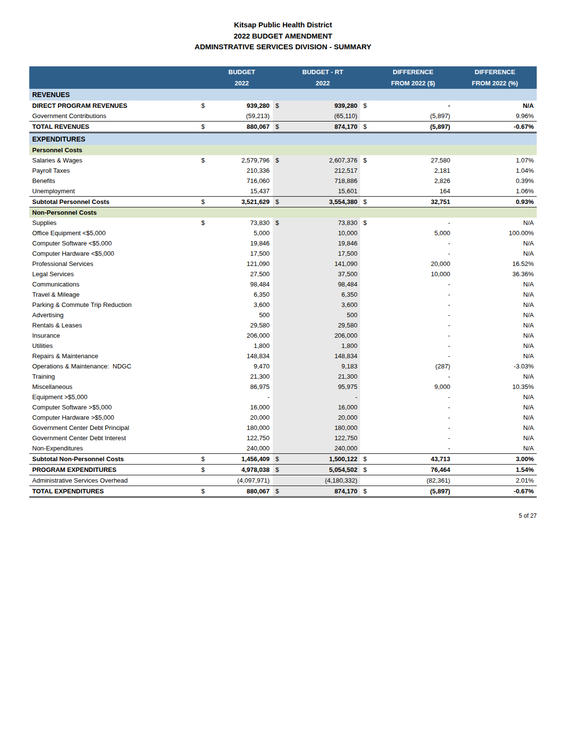Kitsap Public Health District
2022 BUDGET AMENDMENT
ADMINSTRATIVE SERVICES DIVISION - SUMMARY
| | | BUDGET | | BUDGET - RT | | DIFFERENCE | DIFFERENCE |
| --- | --- | --- | --- | --- | --- | --- | --- |
| | | 2022 | | 2022 | | FROM 2022 ($) | FROM 2022 (%) |
| REVENUES |
| DIRECT PROGRAM REVENUES | $ | 939,280 | $ | 939,280 | $ | - | N/A |
| Government Contributions | | (59,213) | | (65,110) | | (5,897) | 9.96% |
| TOTAL REVENUES | $ | 880,067 | $ | 874,170 | $ | (5,897) | -0.67% |
| EXPENDITURES |
| Personnel Costs |
| Salaries & Wages | $ | 2,579,796 | $ | 2,607,376 | $ | 27,580 | 1.07% |
| Payroll Taxes | | 210,336 | | 212,517 | | 2,181 | 1.04% |
| Benefits | | 716,060 | | 718,886 | | 2,826 | 0.39% |
| Unemployment | | 15,437 | | 15,601 | | 164 | 1.06% |
| Subtotal Personnel Costs | $ | 3,521,629 | $ | 3,554,380 | $ | 32,751 | 0.93% |
| Non-Personnel Costs |
| Supplies | $ | 73,830 | $ | 73,830 | $ | - | N/A |
| Office Equipment <$5,000 | | 5,000 | | 10,000 | | 5,000 | 100.00% |
| Computer Software <$5,000 | | 19,846 | | 19,846 | | - | N/A |
| Computer Hardware <$5,000 | | 17,500 | | 17,500 | | - | N/A |
| Professional Services | | 121,090 | | 141,090 | | 20,000 | 16.52% |
| Legal Services | | 27,500 | | 37,500 | | 10,000 | 36.36% |
| Communications | | 98,484 | | 98,484 | | - | N/A |
| Travel & Mileage | | 6,350 | | 6,350 | | - | N/A |
| Parking & Commute Trip Reduction | | 3,600 | | 3,600 | | - | N/A |
| Advertising | | 500 | | 500 | | - | N/A |
| Rentals & Leases | | 29,580 | | 29,580 | | - | N/A |
| Insurance | | 206,000 | | 206,000 | | - | N/A |
| Utilities | | 1,800 | | 1,800 | | - | N/A |
| Repairs & Maintenance | | 148,834 | | 148,834 | | - | N/A |
| Operations & Maintenance: NDGC | | 9,470 | | 9,183 | | (287) | -3.03% |
| Training | | 21,300 | | 21,300 | | - | N/A |
| Miscellaneous | | 86,975 | | 95,975 | | 9,000 | 10.35% |
| Equipment >$5,000 | | - | | - | | - | N/A |
| Computer Software >$5,000 | | 16,000 | | 16,000 | | - | N/A |
| Computer Hardware >$5,000 | | 20,000 | | 20,000 | | - | N/A |
| Government Center Debt Principal | | 180,000 | | 180,000 | | - | N/A |
| Government Center Debt Interest | | 122,750 | | 122,750 | | - | N/A |
| Non-Expenditures | | 240,000 | | 240,000 | | - | N/A |
| Subtotal Non-Personnel Costs | $ | 1,456,409 | $ | 1,500,122 | $ | 43,713 | 3.00% |
| PROGRAM EXPENDITURES | $ | 4,978,038 | $ | 5,054,502 | $ | 76,464 | 1.54% |
| Administrative Services Overhead | | (4,097,971) | | (4,180,332) | | (82,361) | 2.01% |
| TOTAL EXPENDITURES | $ | 880,067 | $ | 874,170 | $ | (5,897) | -0.67% |
5 of 27